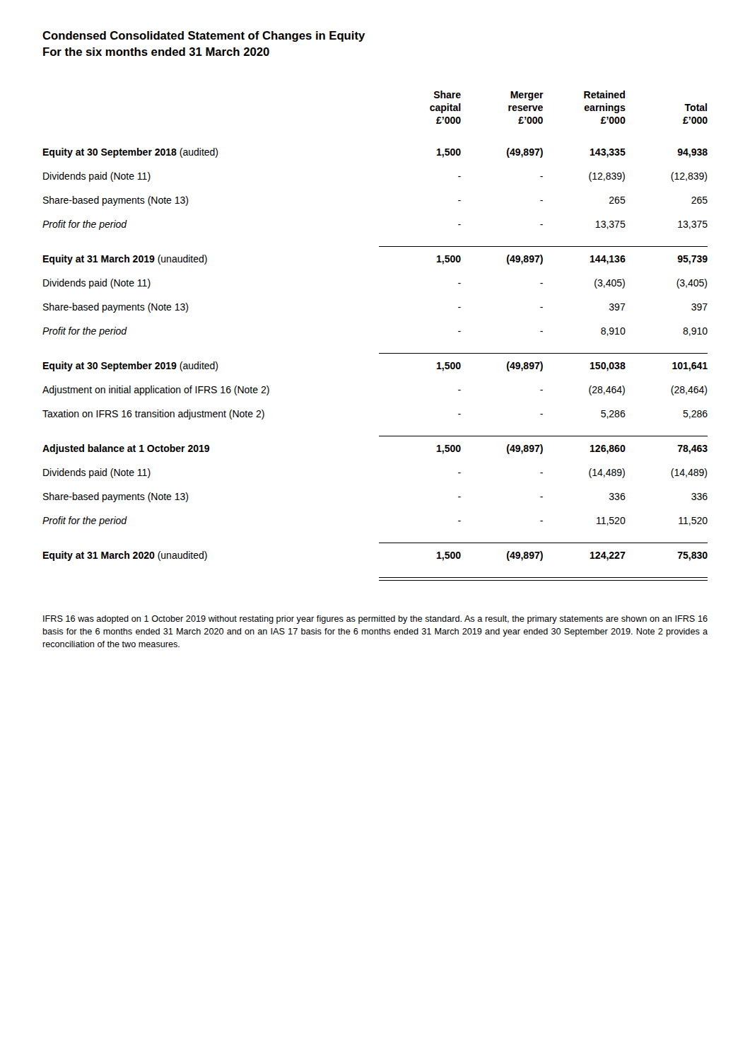Condensed Consolidated Statement of Changes in Equity
For the six months ended 31 March 2020
| | Share capital £’000 | Merger reserve £’000 | Retained earnings £’000 | Total £’000 |
| --- | --- | --- | --- | --- |
| Equity at 30 September 2018 (audited) | 1,500 | (49,897) | 143,335 | 94,938 |
| Dividends paid (Note 11) | - | - | (12,839) | (12,839) |
| Share-based payments (Note 13) | - | - | 265 | 265 |
| Profit for the period | - | - | 13,375 | 13,375 |
| Equity at 31 March 2019 (unaudited) | 1,500 | (49,897) | 144,136 | 95,739 |
| Dividends paid (Note 11) | - | - | (3,405) | (3,405) |
| Share-based payments (Note 13) | - | - | 397 | 397 |
| Profit for the period | - | - | 8,910 | 8,910 |
| Equity at 30 September 2019 (audited) | 1,500 | (49,897) | 150,038 | 101,641 |
| Adjustment on initial application of IFRS 16 (Note 2) | - | - | (28,464) | (28,464) |
| Taxation on IFRS 16 transition adjustment (Note 2) | - | - | 5,286 | 5,286 |
| Adjusted balance at 1 October 2019 | 1,500 | (49,897) | 126,860 | 78,463 |
| Dividends paid (Note 11) | - | - | (14,489) | (14,489) |
| Share-based payments (Note 13) | - | - | 336 | 336 |
| Profit for the period | - | - | 11,520 | 11,520 |
| Equity at 31 March 2020 (unaudited) | 1,500 | (49,897) | 124,227 | 75,830 |
IFRS 16 was adopted on 1 October 2019 without restating prior year figures as permitted by the standard. As a result, the primary statements are shown on an IFRS 16 basis for the 6 months ended 31 March 2020 and on an IAS 17 basis for the 6 months ended 31 March 2019 and year ended 30 September 2019. Note 2 provides a reconciliation of the two measures.